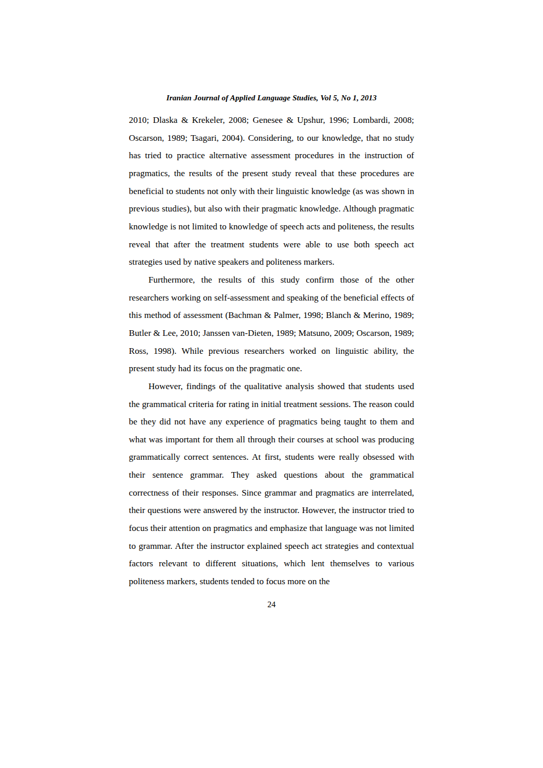Iranian Journal of Applied Language Studies, Vol 5, No 1, 2013
2010; Dlaska & Krekeler, 2008; Genesee & Upshur, 1996; Lombardi, 2008; Oscarson, 1989; Tsagari, 2004). Considering, to our knowledge, that no study has tried to practice alternative assessment procedures in the instruction of pragmatics, the results of the present study reveal that these procedures are beneficial to students not only with their linguistic knowledge (as was shown in previous studies), but also with their pragmatic knowledge. Although pragmatic knowledge is not limited to knowledge of speech acts and politeness, the results reveal that after the treatment students were able to use both speech act strategies used by native speakers and politeness markers.
Furthermore, the results of this study confirm those of the other researchers working on self-assessment and speaking of the beneficial effects of this method of assessment (Bachman & Palmer, 1998; Blanch & Merino, 1989; Butler & Lee, 2010; Janssen van-Dieten, 1989; Matsuno, 2009; Oscarson, 1989; Ross, 1998). While previous researchers worked on linguistic ability, the present study had its focus on the pragmatic one.
However, findings of the qualitative analysis showed that students used the grammatical criteria for rating in initial treatment sessions. The reason could be they did not have any experience of pragmatics being taught to them and what was important for them all through their courses at school was producing grammatically correct sentences. At first, students were really obsessed with their sentence grammar. They asked questions about the grammatical correctness of their responses. Since grammar and pragmatics are interrelated, their questions were answered by the instructor. However, the instructor tried to focus their attention on pragmatics and emphasize that language was not limited to grammar. After the instructor explained speech act strategies and contextual factors relevant to different situations, which lent themselves to various politeness markers, students tended to focus more on the
24